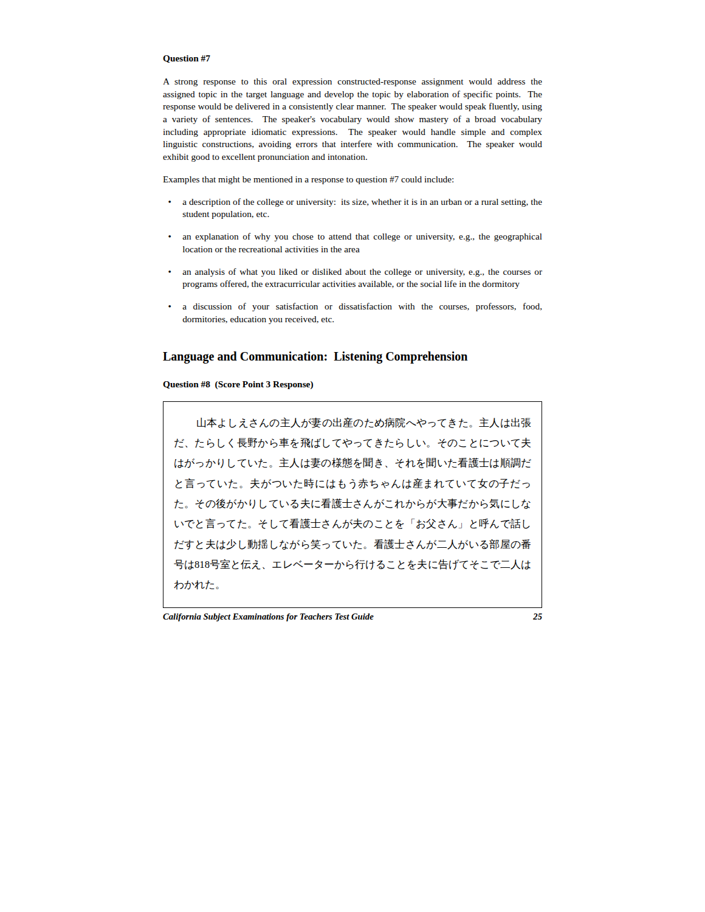Question #7
A strong response to this oral expression constructed-response assignment would address the assigned topic in the target language and develop the topic by elaboration of specific points. The response would be delivered in a consistently clear manner. The speaker would speak fluently, using a variety of sentences. The speaker's vocabulary would show mastery of a broad vocabulary including appropriate idiomatic expressions. The speaker would handle simple and complex linguistic constructions, avoiding errors that interfere with communication. The speaker would exhibit good to excellent pronunciation and intonation.
Examples that might be mentioned in a response to question #7 could include:
a description of the college or university: its size, whether it is in an urban or a rural setting, the student population, etc.
an explanation of why you chose to attend that college or university, e.g., the geographical location or the recreational activities in the area
an analysis of what you liked or disliked about the college or university, e.g., the courses or programs offered, the extracurricular activities available, or the social life in the dormitory
a discussion of your satisfaction or dissatisfaction with the courses, professors, food, dormitories, education you received, etc.
Language and Communication: Listening Comprehension
Question #8 (Score Point 3 Response)
山本よしえさんの主人が妻の出産のため病院へやってきた。主人は出張だ、たらしく長野から車を飛ばしてやってきたらしい。そのことについて夫はがっかりしていた。主人は妻の様態を聞き、それを聞いた看護士は順調だと言っていた。夫がついた時にはもう赤ちゃんは産まれていて女の子だった。その後がかりしている夫に看護士さんがこれからが大事だから気にしないでと言ってた。そして看護士さんが夫のことを「お父さん」と呼んで話しだすと夫は少し動揺しながら笑っていた。看護士さんが二人がいる部屋の番号は818号室と伝え、エレベーターから行けることを夫に告げてそこで二人はわかれた。
California Subject Examinations for Teachers Test Guide 25